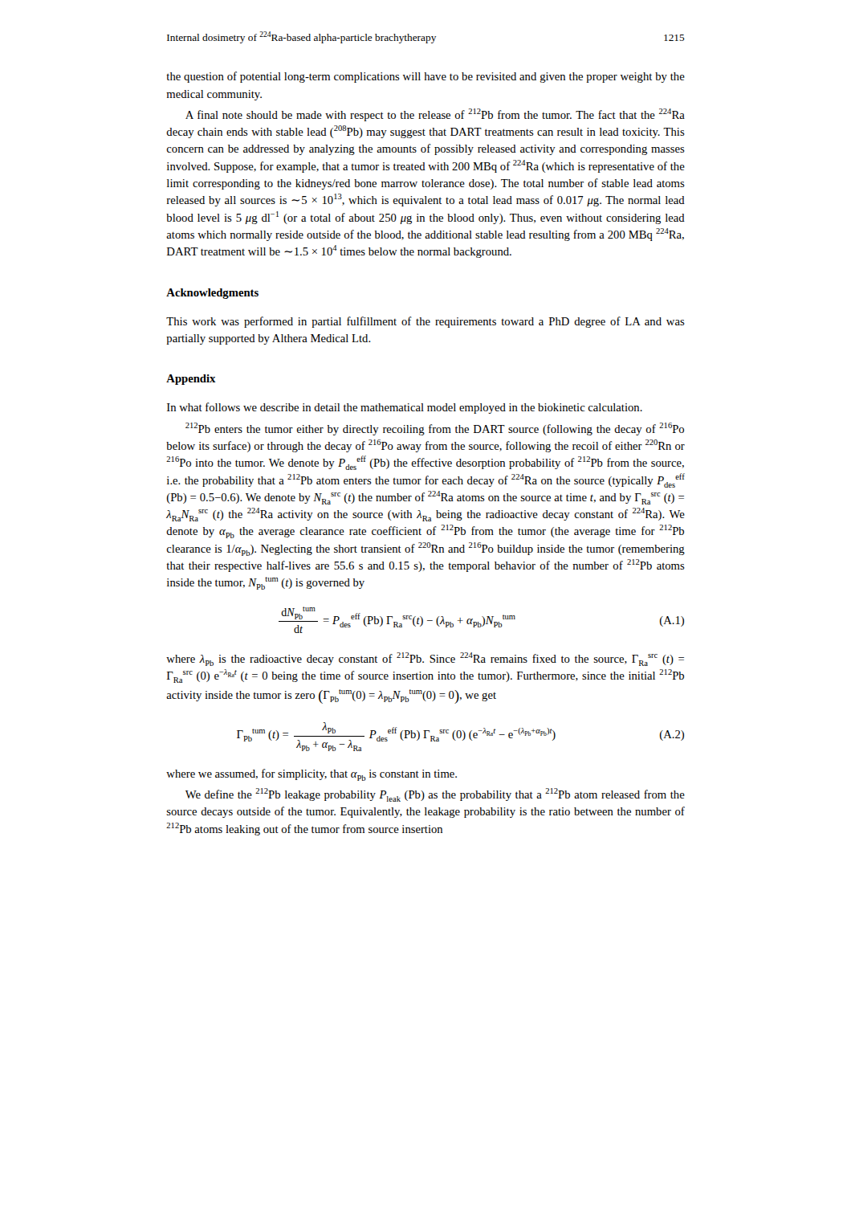Internal dosimetry of 224Ra-based alpha-particle brachytherapy 1215
the question of potential long-term complications will have to be revisited and given the proper weight by the medical community.
A final note should be made with respect to the release of 212Pb from the tumor. The fact that the 224Ra decay chain ends with stable lead (208Pb) may suggest that DART treatments can result in lead toxicity. This concern can be addressed by analyzing the amounts of possibly released activity and corresponding masses involved. Suppose, for example, that a tumor is treated with 200 MBq of 224Ra (which is representative of the limit corresponding to the kidneys/red bone marrow tolerance dose). The total number of stable lead atoms released by all sources is ∼5 × 1013, which is equivalent to a total lead mass of 0.017 μg. The normal lead blood level is 5 μg dl−1 (or a total of about 250 μg in the blood only). Thus, even without considering lead atoms which normally reside outside of the blood, the additional stable lead resulting from a 200 MBq 224Ra, DART treatment will be ∼1.5 × 104 times below the normal background.
Acknowledgments
This work was performed in partial fulfillment of the requirements toward a PhD degree of LA and was partially supported by Althera Medical Ltd.
Appendix
In what follows we describe in detail the mathematical model employed in the biokinetic calculation.
212Pb enters the tumor either by directly recoiling from the DART source (following the decay of 216Po below its surface) or through the decay of 216Po away from the source, following the recoil of either 220Rn or 216Po into the tumor. We denote by Pdeseff (Pb) the effective desorption probability of 212Pb from the source, i.e. the probability that a 212Pb atom enters the tumor for each decay of 224Ra on the source (typically Pdeseff (Pb) = 0.5−0.6). We denote by NRasrc (t) the number of 224Ra atoms on the source at time t, and by ΓRasrc (t) = λRaNRasrc (t) the 224Ra activity on the source (with λRa being the radioactive decay constant of 224Ra). We denote by αPb the average clearance rate coefficient of 212Pb from the tumor (the average time for 212Pb clearance is 1/αPb). Neglecting the short transient of 220Rn and 216Po buildup inside the tumor (remembering that their respective half-lives are 55.6 s and 0.15 s), the temporal behavior of the number of 212Pb atoms inside the tumor, NPbtum (t) is governed by
dNPbtum dt = Pdeseff (Pb) ΓRasrc(t) − (λPb + αPb)NPbtum (A.1)
where λPb is the radioactive decay constant of 212Pb. Since 224Ra remains fixed to the source, ΓRasrc (t) = ΓRasrc (0) e−λRat (t = 0 being the time of source insertion into the tumor). Furthermore, since the initial 212Pb activity inside the tumor is zero (ΓPbtum(0) = λPbNPbtum(0) = 0), we get
ΓPbtum (t) = λPb λPb + αPb − λRa Pdeseff (Pb) ΓRasrc (0) (e−λRat − e−(λPb+αPb)t) (A.2)
where we assumed, for simplicity, that αPb is constant in time.
We define the 212Pb leakage probability Pleak (Pb) as the probability that a 212Pb atom released from the source decays outside of the tumor. Equivalently, the leakage probability is the ratio between the number of 212Pb atoms leaking out of the tumor from source insertion